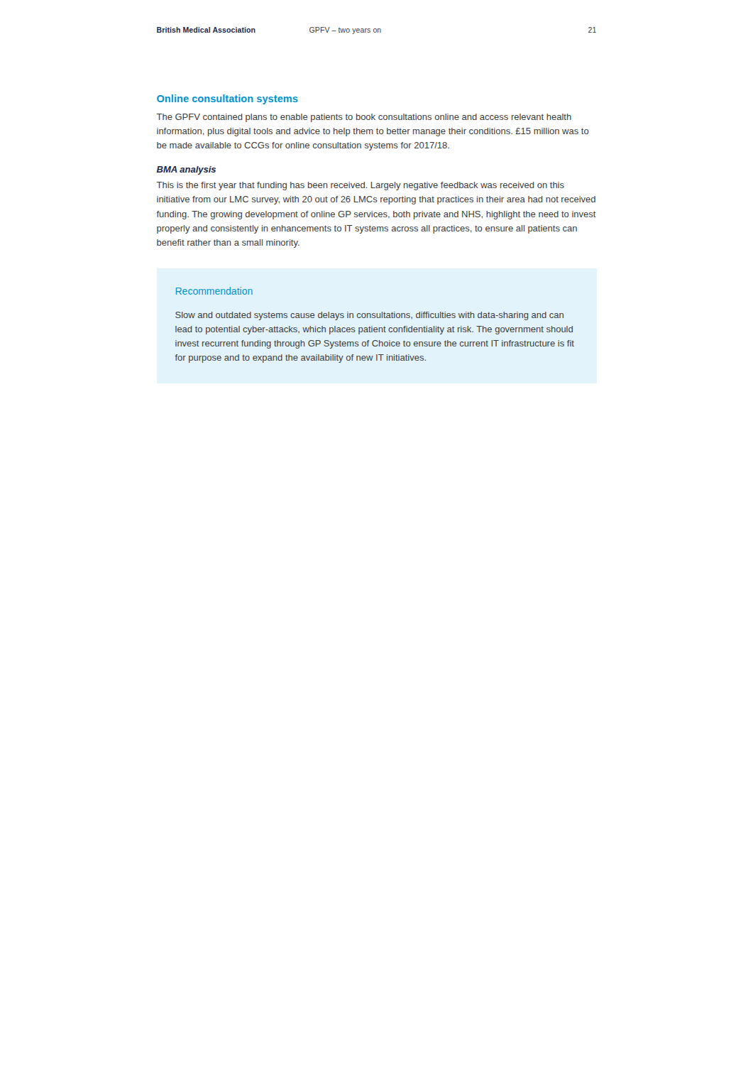British Medical Association GPFV – two years on 21
Online consultation systems
The GPFV contained plans to enable patients to book consultations online and access relevant health information, plus digital tools and advice to help them to better manage their conditions. £15 million was to be made available to CCGs for online consultation systems for 2017/18.
BMA analysis
This is the first year that funding has been received. Largely negative feedback was received on this initiative from our LMC survey, with 20 out of 26 LMCs reporting that practices in their area had not received funding. The growing development of online GP services, both private and NHS, highlight the need to invest properly and consistently in enhancements to IT systems across all practices, to ensure all patients can benefit rather than a small minority.
Recommendation
Slow and outdated systems cause delays in consultations, difficulties with data-sharing and can lead to potential cyber-attacks, which places patient confidentiality at risk. The government should invest recurrent funding through GP Systems of Choice to ensure the current IT infrastructure is fit for purpose and to expand the availability of new IT initiatives.